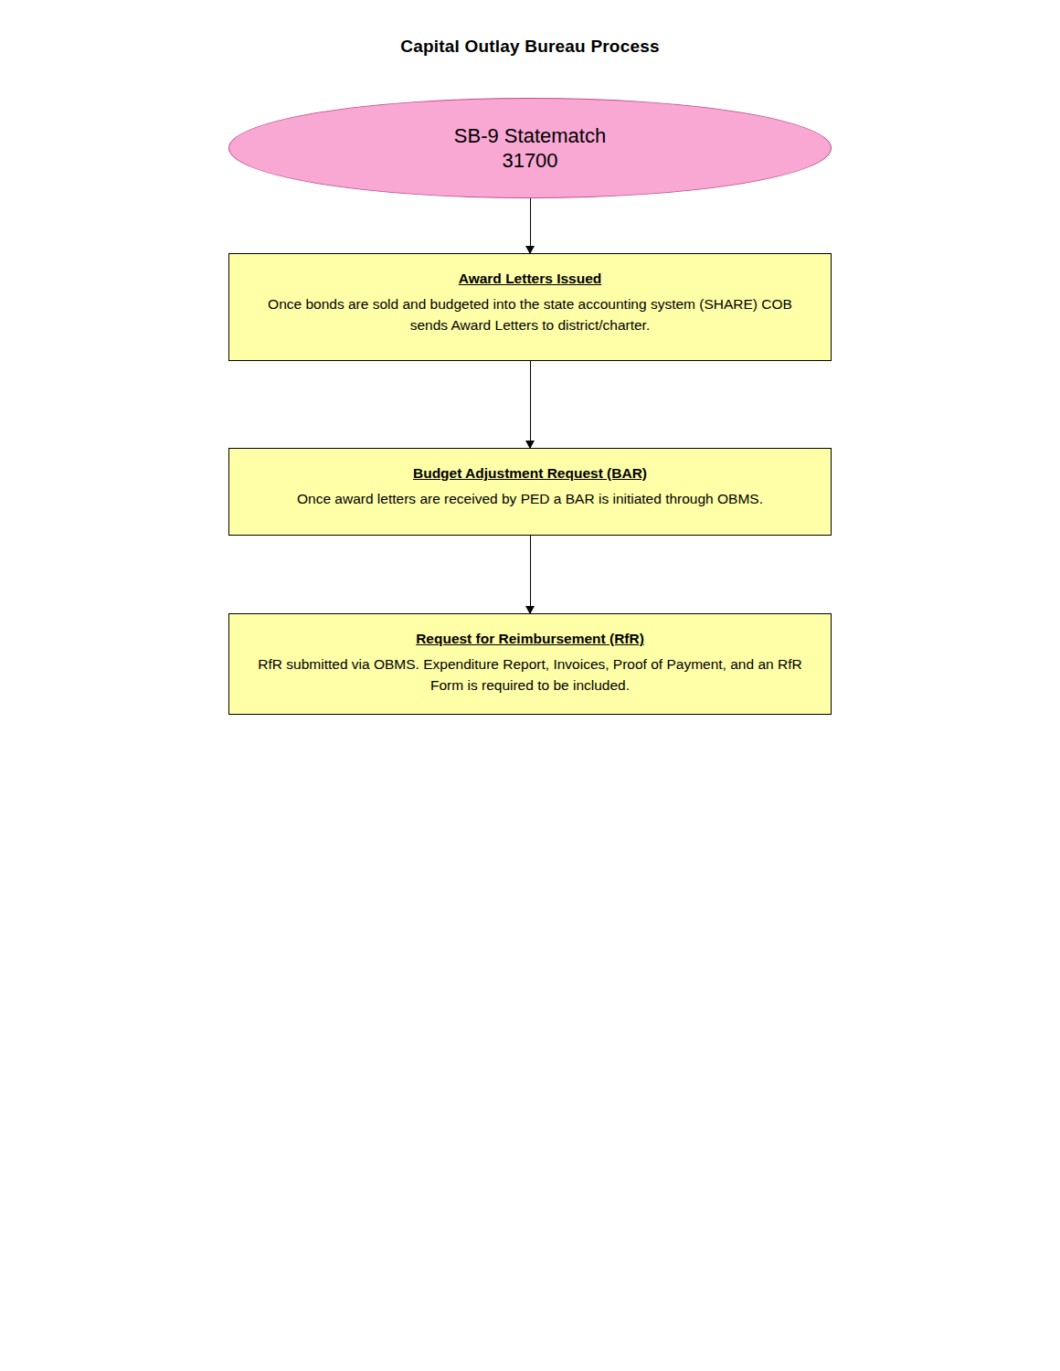Capital Outlay Bureau Process
SB-9 Statematch
31700
Award Letters Issued Once bonds are sold and budgeted into the state accounting system (SHARE) COB sends Award Letters to district/charter.
Budget Adjustment Request (BAR) Once award letters are received by PED a BAR is initiated through OBMS.
Request for Reimbursement (RfR) RfR submitted via OBMS. Expenditure Report, Invoices, Proof of Payment, and an RfR Form is required to be included.